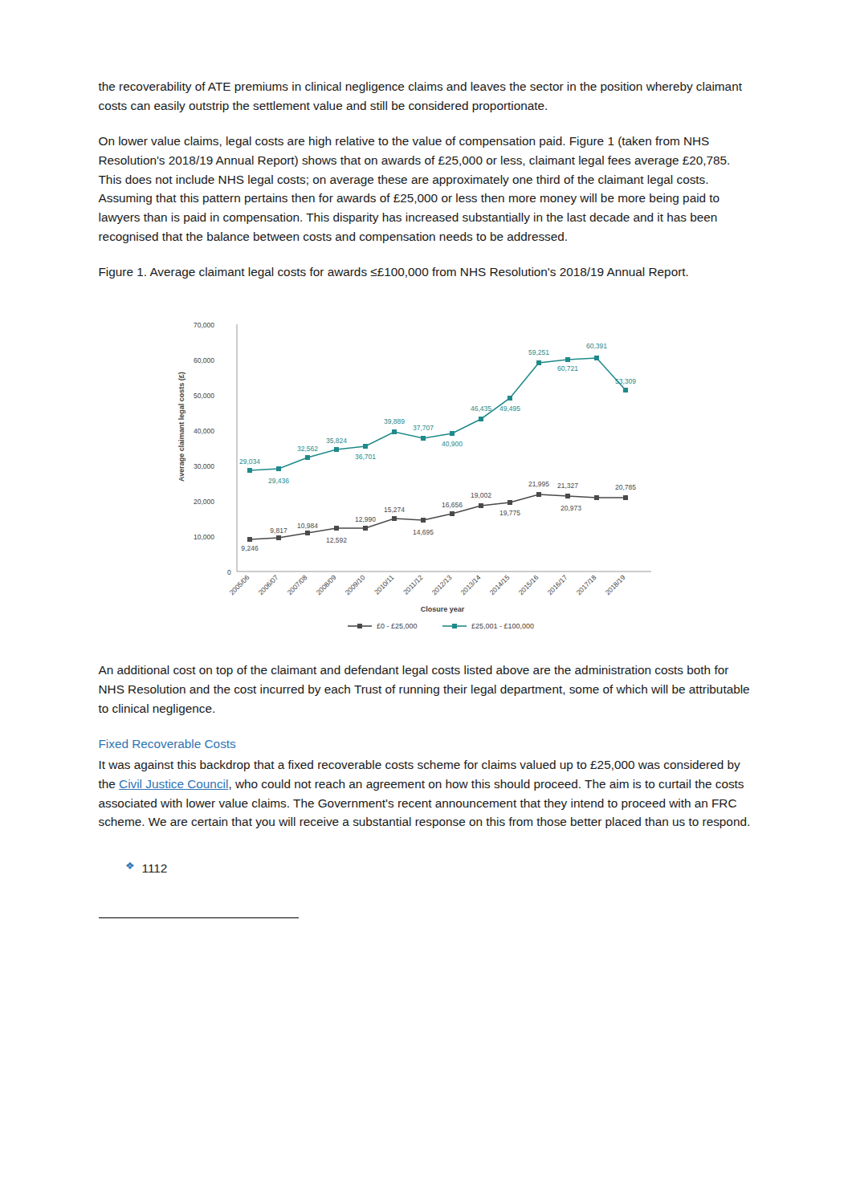the recoverability of ATE premiums in clinical negligence claims and leaves the sector in the position whereby claimant costs can easily outstrip the settlement value and still be considered proportionate.
On lower value claims, legal costs are high relative to the value of compensation paid. Figure 1 (taken from NHS Resolution's 2018/19 Annual Report) shows that on awards of £25,000 or less, claimant legal fees average £20,785. This does not include NHS legal costs; on average these are approximately one third of the claimant legal costs. Assuming that this pattern pertains then for awards of £25,000 or less then more money will be more being paid to lawyers than is paid in compensation. This disparity has increased substantially in the last decade and it has been recognised that the balance between costs and compensation needs to be addressed.
Figure 1. Average claimant legal costs for awards ≤£100,000 from NHS Resolution's 2018/19 Annual Report.
Average claimant legal costs (£) 70,000 60,000 50,000 40,000 30,000 20,000 10,000 0 29,034 29,436 32,562 35,824 36,701 39,889 37,707 40,900 46,435 49,495 59,251 60,721 60,391 53,309 9,246 9,817 10,984 12,592 12,990 15,274 14,695 16,656 19,002 19,775 21,995 21,327 20,973 20,785 2005/06 2006/07 2007/08 2008/09 2009/10 2010/11 2011/12 2012/13 2013/14 2014/15 2015/16 2016/17 2017/18 2018/19 Closure year £0 - £25,000 £25,001 - £100,000
An additional cost on top of the claimant and defendant legal costs listed above are the administration costs both for NHS Resolution and the cost incurred by each Trust of running their legal department, some of which will be attributable to clinical negligence.
Fixed Recoverable Costs
It was against this backdrop that a fixed recoverable costs scheme for claims valued up to £25,000 was considered by the Civil Justice Council, who could not reach an agreement on how this should proceed. The aim is to curtail the costs associated with lower value claims. The Government's recent announcement that they intend to proceed with an FRC scheme. We are certain that you will receive a substantial response on this from those better placed than us to respond.
❖ 1112